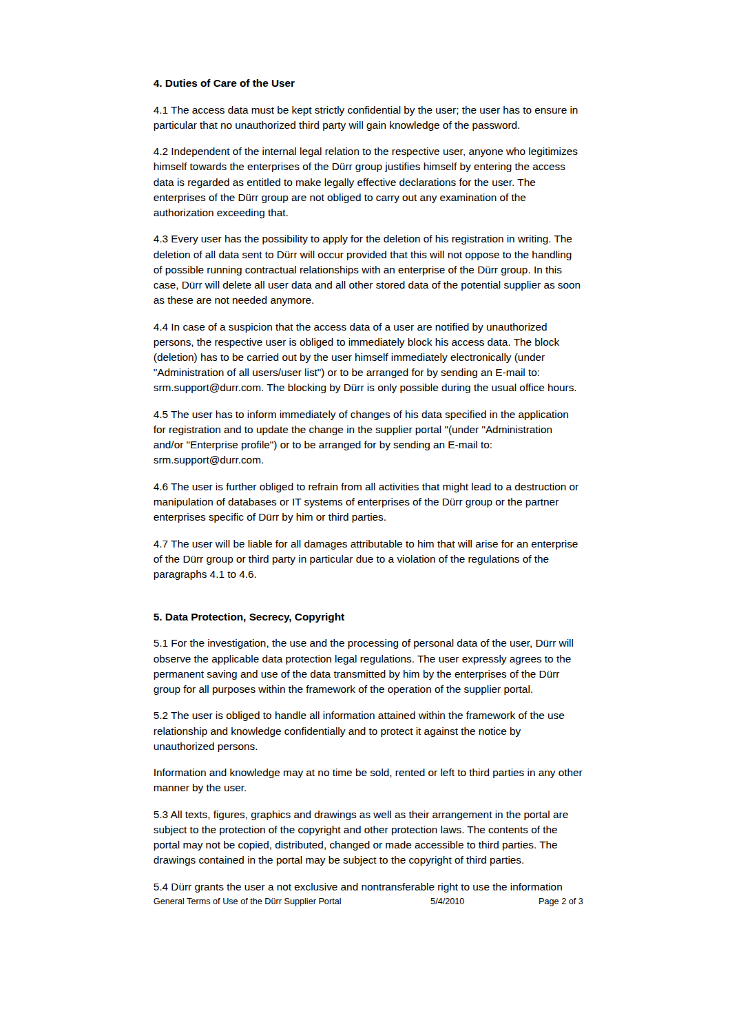4. Duties of Care of the User
4.1 The access data must be kept strictly confidential by the user; the user has to ensure in particular that no unauthorized third party will gain knowledge of the password.
4.2 Independent of the internal legal relation to the respective user, anyone who legitimizes himself towards the enterprises of the Dürr group justifies himself by entering the access data is regarded as entitled to make legally effective declarations for the user. The enterprises of the Dürr group are not obliged to carry out any examination of the authorization exceeding that.
4.3 Every user has the possibility to apply for the deletion of his registration in writing. The deletion of all data sent to Dürr will occur provided that this will not oppose to the handling of possible running contractual relationships with an enterprise of the Dürr group. In this case, Dürr will delete all user data and all other stored data of the potential supplier as soon as these are not needed anymore.
4.4 In case of a suspicion that the access data of a user are notified by unauthorized persons, the respective user is obliged to immediately block his access data. The block (deletion) has to be carried out by the user himself immediately electronically (under "Administration of all users/user list") or to be arranged for by sending an E-mail to: srm.support@durr.com. The blocking by Dürr is only possible during the usual office hours.
4.5 The user has to inform immediately of changes of his data specified in the application for registration and to update the change in the supplier portal "(under "Administration and/or "Enterprise profile") or to be arranged for by sending an E-mail to: srm.support@durr.com.
4.6 The user is further obliged to refrain from all activities that might lead to a destruction or manipulation of databases or IT systems of enterprises of the Dürr group or the partner enterprises specific of Dürr by him or third parties.
4.7 The user will be liable for all damages attributable to him that will arise for an enterprise of the Dürr group or third party in particular due to a violation of the regulations of the paragraphs 4.1 to 4.6.
5. Data Protection, Secrecy, Copyright
5.1 For the investigation, the use and the processing of personal data of the user, Dürr will observe the applicable data protection legal regulations. The user expressly agrees to the permanent saving and use of the data transmitted by him by the enterprises of the Dürr group for all purposes within the framework of the operation of the supplier portal.
5.2 The user is obliged to handle all information attained within the framework of the use relationship and knowledge confidentially and to protect it against the notice by unauthorized persons.
Information and knowledge may at no time be sold, rented or left to third parties in any other manner by the user.
5.3 All texts, figures, graphics and drawings as well as their arrangement in the portal are subject to the protection of the copyright and other protection laws. The contents of the portal may not be copied, distributed, changed or made accessible to third parties. The drawings contained in the portal may be subject to the copyright of third parties.
5.4 Dürr grants the user a not exclusive and nontransferable right to use the information
General Terms of Use of the Dürr Supplier Portal 5/4/2010 Page 2 of 3